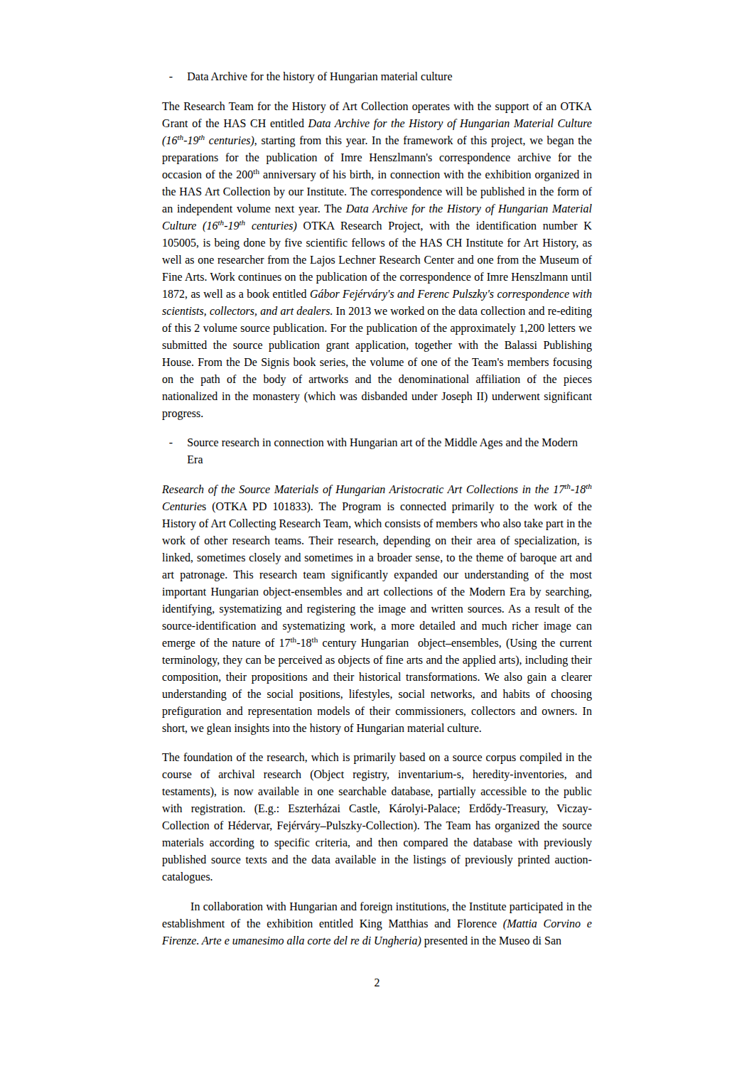-
Data Archive for the history of Hungarian material culture
The Research Team for the History of Art Collection operates with the support of an OTKA Grant of the HAS CH entitled Data Archive for the History of Hungarian Material Culture (16th-19th centuries), starting from this year. In the framework of this project, we began the preparations for the publication of Imre Henszlmann's correspondence archive for the occasion of the 200th anniversary of his birth, in connection with the exhibition organized in the HAS Art Collection by our Institute. The correspondence will be published in the form of an independent volume next year. The Data Archive for the History of Hungarian Material Culture (16th-19th centuries) OTKA Research Project, with the identification number K 105005, is being done by five scientific fellows of the HAS CH Institute for Art History, as well as one researcher from the Lajos Lechner Research Center and one from the Museum of Fine Arts. Work continues on the publication of the correspondence of Imre Henszlmann until 1872, as well as a book entitled Gábor Fejérváry's and Ferenc Pulszky's correspondence with scientists, collectors, and art dealers. In 2013 we worked on the data collection and re-editing of this 2 volume source publication. For the publication of the approximately 1,200 letters we submitted the source publication grant application, together with the Balassi Publishing House. From the De Signis book series, the volume of one of the Team's members focusing on the path of the body of artworks and the denominational affiliation of the pieces nationalized in the monastery (which was disbanded under Joseph II) underwent significant progress.
-
Source research in connection with Hungarian art of the Middle Ages and the Modern Era
Research of the Source Materials of Hungarian Aristocratic Art Collections in the 17th-18th Centuries (OTKA PD 101833). The Program is connected primarily to the work of the History of Art Collecting Research Team, which consists of members who also take part in the work of other research teams. Their research, depending on their area of specialization, is linked, sometimes closely and sometimes in a broader sense, to the theme of baroque art and art patronage. This research team significantly expanded our understanding of the most important Hungarian object-ensembles and art collections of the Modern Era by searching, identifying, systematizing and registering the image and written sources. As a result of the source-identification and systematizing work, a more detailed and much richer image can emerge of the nature of 17th-18th century Hungarian object–ensembles, (Using the current terminology, they can be perceived as objects of fine arts and the applied arts), including their composition, their propositions and their historical transformations. We also gain a clearer understanding of the social positions, lifestyles, social networks, and habits of choosing prefiguration and representation models of their commissioners, collectors and owners. In short, we glean insights into the history of Hungarian material culture.
The foundation of the research, which is primarily based on a source corpus compiled in the course of archival research (Object registry, inventarium-s, heredity-inventories, and testaments), is now available in one searchable database, partially accessible to the public with registration. (E.g.: Eszterházai Castle, Károlyi-Palace; Erdődy-Treasury, Viczay-Collection of Hédervar, Fejérváry–Pulszky-Collection). The Team has organized the source materials according to specific criteria, and then compared the database with previously published source texts and the data available in the listings of previously printed auction-catalogues.
In collaboration with Hungarian and foreign institutions, the Institute participated in the establishment of the exhibition entitled King Matthias and Florence (Mattia Corvino e Firenze. Arte e umanesimo alla corte del re di Ungheria) presented in the Museo di San
2